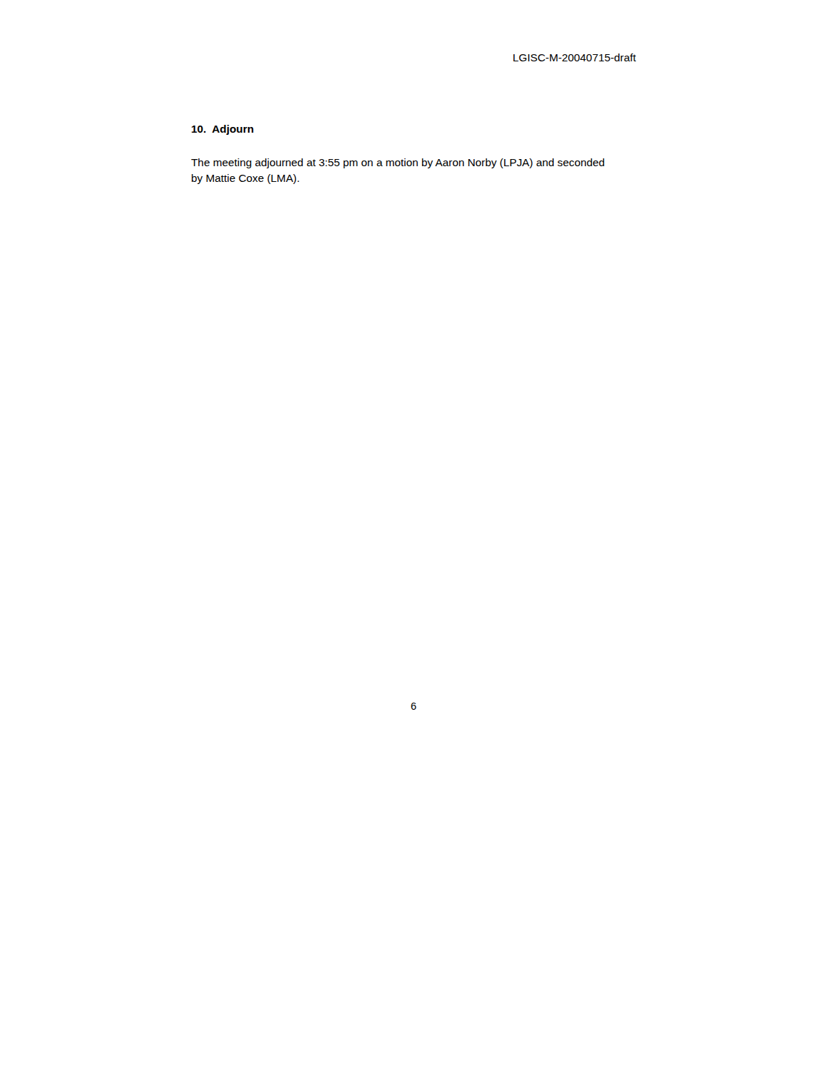LGISC-M-20040715-draft
10. Adjourn
The meeting adjourned at 3:55 pm on a motion by Aaron Norby (LPJA) and seconded by Mattie Coxe (LMA).
6